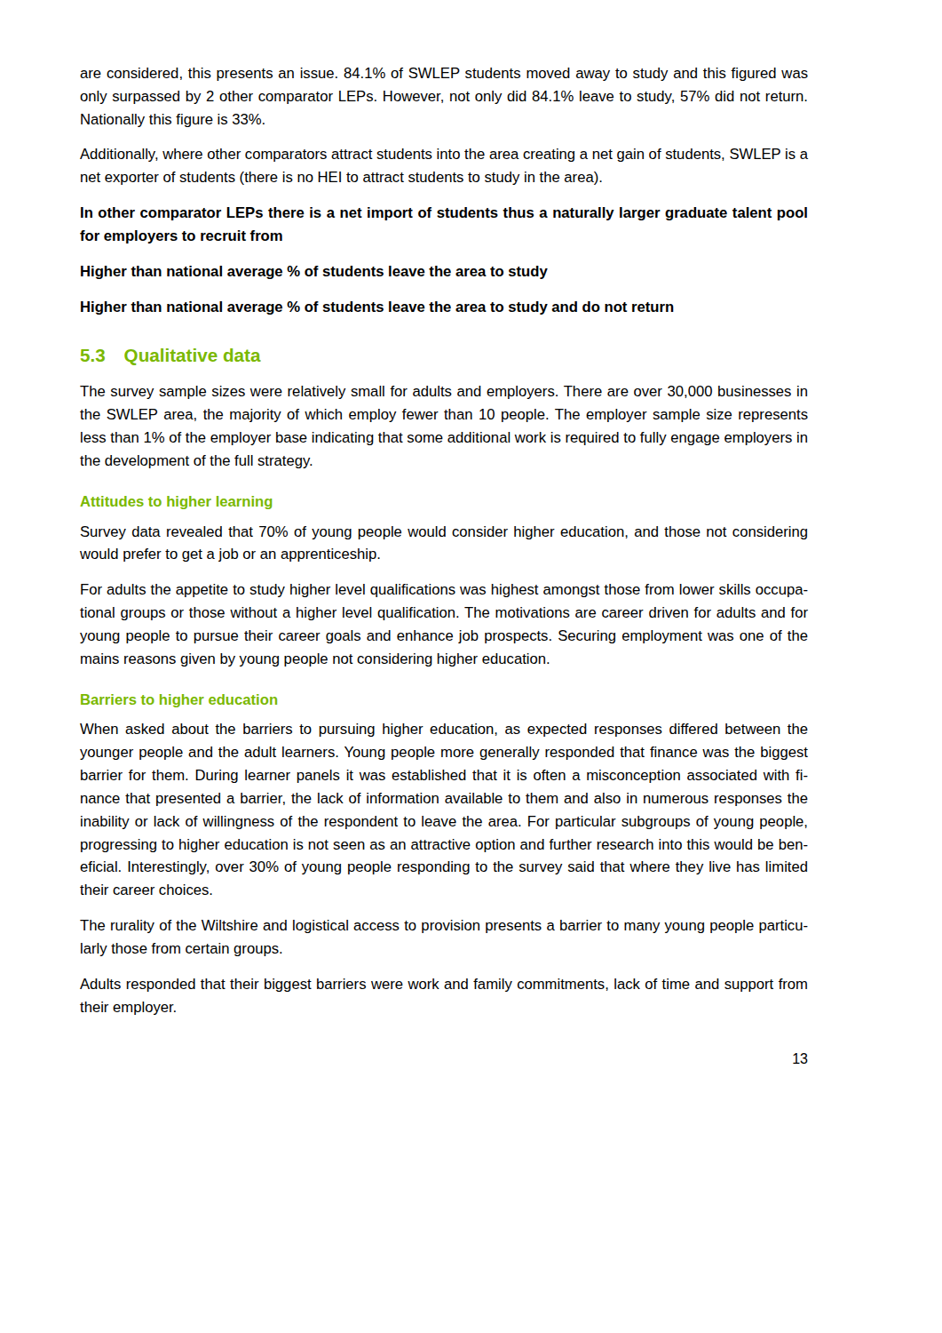are considered, this presents an issue. 84.1% of SWLEP students moved away to study and this figured was only surpassed by 2 other comparator LEPs. However, not only did 84.1% leave to study, 57% did not return. Nationally this figure is 33%.
Additionally, where other comparators attract students into the area creating a net gain of students, SWLEP is a net exporter of students (there is no HEI to attract students to study in the area).
In other comparator LEPs there is a net import of students thus a naturally larger graduate talent pool for employers to recruit from
Higher than national average % of students leave the area to study
Higher than national average % of students leave the area to study and do not return
5.3 Qualitative data
The survey sample sizes were relatively small for adults and employers. There are over 30,000 businesses in the SWLEP area, the majority of which employ fewer than 10 people. The employer sample size represents less than 1% of the employer base indicating that some additional work is required to fully engage employers in the development of the full strategy.
Attitudes to higher learning
Survey data revealed that 70% of young people would consider higher education, and those not considering would prefer to get a job or an apprenticeship.
For adults the appetite to study higher level qualifications was highest amongst those from lower skills occupational groups or those without a higher level qualification. The motivations are career driven for adults and for young people to pursue their career goals and enhance job prospects. Securing employment was one of the mains reasons given by young people not considering higher education.
Barriers to higher education
When asked about the barriers to pursuing higher education, as expected responses differed between the younger people and the adult learners. Young people more generally responded that finance was the biggest barrier for them. During learner panels it was established that it is often a misconception associated with finance that presented a barrier, the lack of information available to them and also in numerous responses the inability or lack of willingness of the respondent to leave the area. For particular subgroups of young people, progressing to higher education is not seen as an attractive option and further research into this would be beneficial. Interestingly, over 30% of young people responding to the survey said that where they live has limited their career choices.
The rurality of the Wiltshire and logistical access to provision presents a barrier to many young people particularly those from certain groups.
Adults responded that their biggest barriers were work and family commitments, lack of time and support from their employer.
13